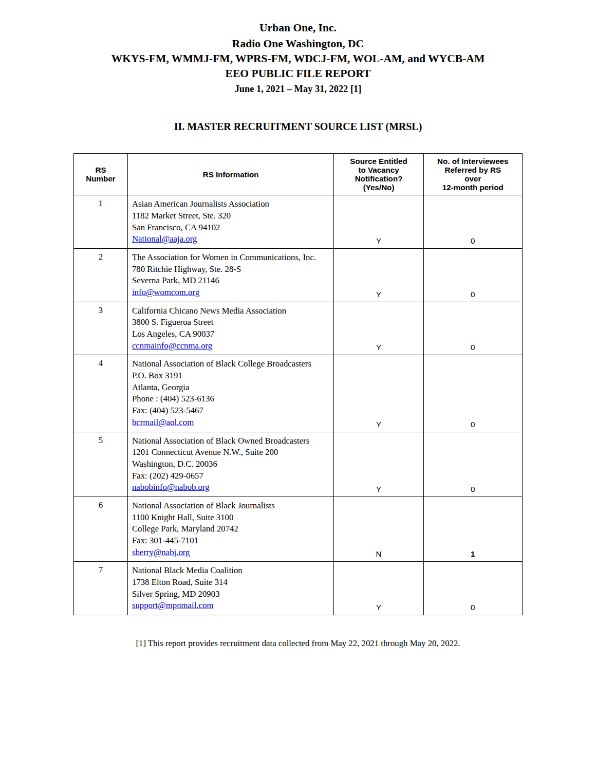Urban One, Inc.
Radio One Washington, DC
WKYS-FM, WMMJ-FM, WPRS-FM, WDCJ-FM, WOL-AM, and WYCB-AM
EEO PUBLIC FILE REPORT
June 1, 2021 – May 31, 2022 [1]
II. MASTER RECRUITMENT SOURCE LIST (MRSL)
| RS Number | RS Information | Source Entitled to Vacancy Notification? (Yes/No) | No. of Interviewees Referred by RS over 12-month period |
| --- | --- | --- | --- |
| 1 | Asian American Journalists Association 1182 Market Street, Ste. 320 San Francisco, CA 94102 National@aaja.org | Y | 0 |
| 2 | The Association for Women in Communications, Inc. 780 Ritchie Highway, Ste. 28-S Severna Park, MD 21146 info@womcom.org | Y | 0 |
| 3 | California Chicano News Media Association 3800 S. Figueroa Street Los Angeles, CA 90037 ccnmainfo@ccnma.org | Y | 0 |
| 4 | National Association of Black College Broadcasters P.O. Box 3191 Atlanta, Georgia Phone : (404) 523-6136 Fax: (404) 523-5467 bcrmail@aol.com | Y | 0 |
| 5 | National Association of Black Owned Broadcasters 1201 Connecticut Avenue N.W., Suite 200 Washington, D.C. 20036 Fax: (202) 429-0657 nabobinfo@nabob.org | Y | 0 |
| 6 | National Association of Black Journalists 1100 Knight Hall, Suite 3100 College Park, Maryland 20742 Fax: 301-445-7101 sberry@nabj.org | N | 1 |
| 7 | National Black Media Coalition 1738 Elton Road, Suite 314 Silver Spring, MD 20903 support@mpnmail.com | Y | 0 |
[1] This report provides recruitment data collected from May 22, 2021 through May 20, 2022.